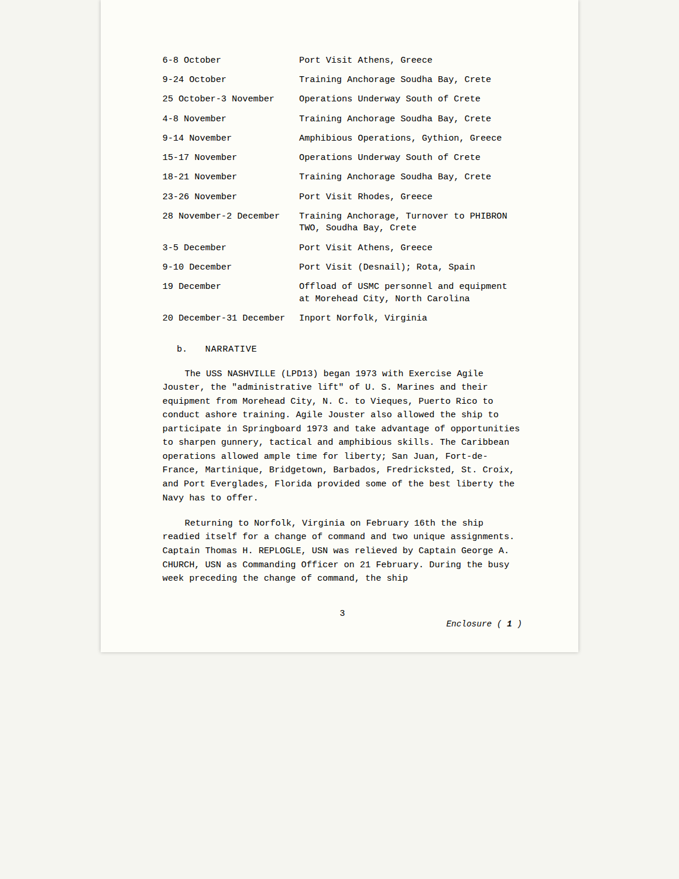| 6-8 October | Port Visit Athens, Greece |
| 9-24 October | Training Anchorage Soudha Bay, Crete |
| 25 October-3 November | Operations Underway South of Crete |
| 4-8 November | Training Anchorage Soudha Bay, Crete |
| 9-14 November | Amphibious Operations, Gythion, Greece |
| 15-17 November | Operations Underway South of Crete |
| 18-21 November | Training Anchorage Soudha Bay, Crete |
| 23-26 November | Port Visit Rhodes, Greece |
| 28 November-2 December | Training Anchorage, Turnover to PHIBRON TWO, Soudha Bay, Crete |
| 3-5 December | Port Visit Athens, Greece |
| 9-10 December | Port Visit (Desnail); Rota, Spain |
| 19 December | Offload of USMC personnel and equipment at Morehead City, North Carolina |
| 20 December-31 December | Inport Norfolk, Virginia |
b. NARRATIVE
The USS NASHVILLE (LPD13) began 1973 with Exercise Agile Jouster, the "administrative lift" of U. S. Marines and their equipment from Morehead City, N. C. to Vieques, Puerto Rico to conduct ashore training. Agile Jouster also allowed the ship to participate in Springboard 1973 and take advantage of opportunities to sharpen gunnery, tactical and amphibious skills. The Caribbean operations allowed ample time for liberty; San Juan, Fort-de-France, Martinique, Bridgetown, Barbados, Fredricksted, St. Croix, and Port Everglades, Florida provided some of the best liberty the Navy has to offer.
Returning to Norfolk, Virginia on February 16th the ship readied itself for a change of command and two unique assignments. Captain Thomas H. REPLOGLE, USN was relieved by Captain George A. CHURCH, USN as Commanding Officer on 21 February. During the busy week preceding the change of command, the ship
3
Enclosure ( 1 )